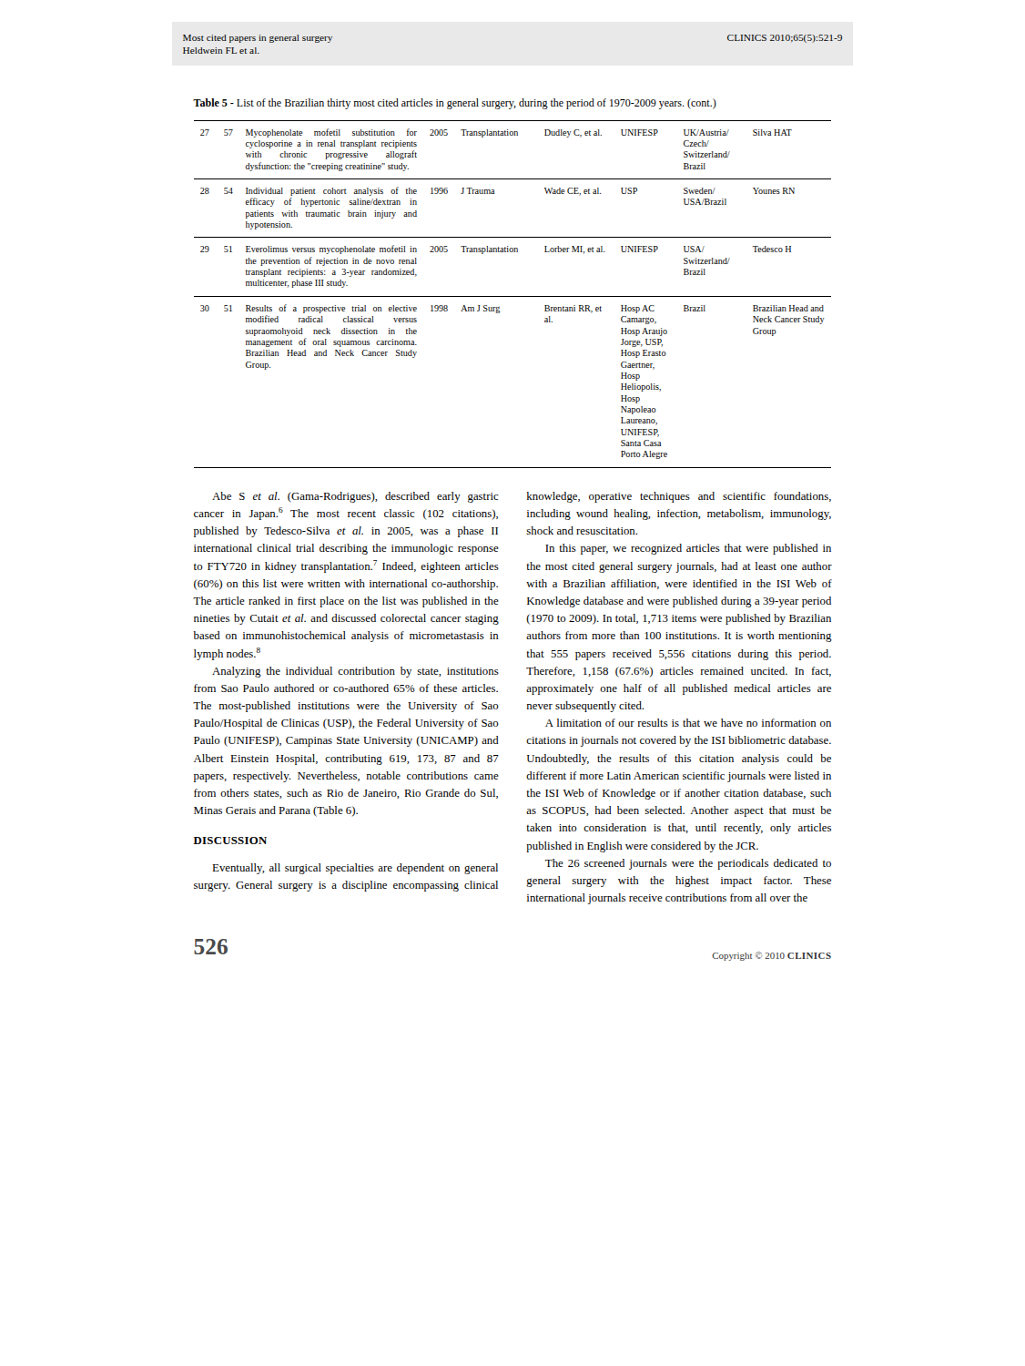Most cited papers in general surgery
Heldwein FL et al.
CLINICS 2010;65(5):521-9
Table 5 - List of the Brazilian thirty most cited articles in general surgery, during the period of 1970-2009 years. (cont.)
| 27 | 57 | Mycophenolate mofetil substitution for cyclosporine a in renal transplant recipients with chronic progressive allograft dysfunction: the "creeping creatinine" study. | 2005 | Transplantation | Dudley C, et al. | UNIFESP | UK/Austria/ Czech/ Switzerland/ Brazil | Silva HAT |
| 28 | 54 | Individual patient cohort analysis of the efficacy of hypertonic saline/dextran in patients with traumatic brain injury and hypotension. | 1996 | J Trauma | Wade CE, et al. | USP | Sweden/ USA/Brazil | Younes RN |
| 29 | 51 | Everolimus versus mycophenolate mofetil in the prevention of rejection in de novo renal transplant recipients: a 3-year randomized, multicenter, phase III study. | 2005 | Transplantation | Lorber MI, et al. | UNIFESP | USA/ Switzerland/ Brazil | Tedesco H |
| 30 | 51 | Results of a prospective trial on elective modified radical classical versus supraomohyoid neck dissection in the management of oral squamous carcinoma. Brazilian Head and Neck Cancer Study Group. | 1998 | Am J Surg | Brentani RR, et al. | Hosp AC Camargo, Hosp Araujo Jorge, USP, Hosp Erasto Gaertner, Hosp Heliopolis, Hosp Napoleao Laureano, UNIFESP, Santa Casa Porto Alegre | Brazil | Brazilian Head and Neck Cancer Study Group |
Abe S et al. (Gama-Rodrigues), described early gastric cancer in Japan.6 The most recent classic (102 citations), published by Tedesco-Silva et al. in 2005, was a phase II international clinical trial describing the immunologic response to FTY720 in kidney transplantation.7 Indeed, eighteen articles (60%) on this list were written with international co-authorship. The article ranked in first place on the list was published in the nineties by Cutait et al. and discussed colorectal cancer staging based on immunohistochemical analysis of micrometastasis in lymph nodes.8
Analyzing the individual contribution by state, institutions from Sao Paulo authored or co-authored 65% of these articles. The most-published institutions were the University of Sao Paulo/Hospital de Clinicas (USP), the Federal University of Sao Paulo (UNIFESP), Campinas State University (UNICAMP) and Albert Einstein Hospital, contributing 619, 173, 87 and 87 papers, respectively. Nevertheless, notable contributions came from others states, such as Rio de Janeiro, Rio Grande do Sul, Minas Gerais and Parana (Table 6).
DISCUSSION
Eventually, all surgical specialties are dependent on general surgery. General surgery is a discipline encompassing clinical knowledge, operative techniques and scientific foundations, including wound healing, infection, metabolism, immunology, shock and resuscitation.
In this paper, we recognized articles that were published in the most cited general surgery journals, had at least one author with a Brazilian affiliation, were identified in the ISI Web of Knowledge database and were published during a 39-year period (1970 to 2009). In total, 1,713 items were published by Brazilian authors from more than 100 institutions. It is worth mentioning that 555 papers received 5,556 citations during this period. Therefore, 1,158 (67.6%) articles remained uncited. In fact, approximately one half of all published medical articles are never subsequently cited.
A limitation of our results is that we have no information on citations in journals not covered by the ISI bibliometric database. Undoubtedly, the results of this citation analysis could be different if more Latin American scientific journals were listed in the ISI Web of Knowledge or if another citation database, such as SCOPUS, had been selected. Another aspect that must be taken into consideration is that, until recently, only articles published in English were considered by the JCR.
The 26 screened journals were the periodicals dedicated to general surgery with the highest impact factor. These international journals receive contributions from all over the
526
Copyright © 2010 CLINICS